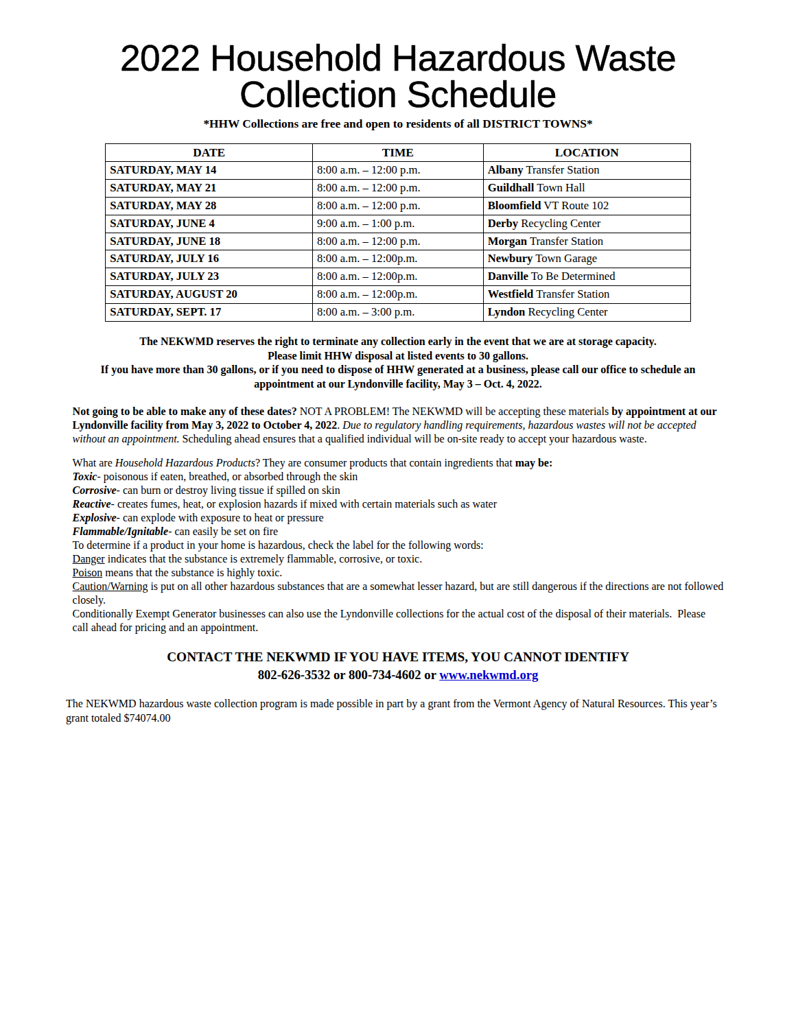2022 Household Hazardous Waste Collection Schedule
*HHW Collections are free and open to residents of all DISTRICT TOWNS*
| DATE | TIME | LOCATION |
| --- | --- | --- |
| SATURDAY, MAY 14 | 8:00 a.m. – 12:00 p.m. | Albany Transfer Station |
| SATURDAY, MAY 21 | 8:00 a.m. – 12:00 p.m. | Guildhall Town Hall |
| SATURDAY, MAY 28 | 8:00 a.m. – 12:00 p.m. | Bloomfield VT Route 102 |
| SATURDAY, JUNE 4 | 9:00 a.m. – 1:00 p.m. | Derby Recycling Center |
| SATURDAY, JUNE 18 | 8:00 a.m. – 12:00 p.m. | Morgan Transfer Station |
| SATURDAY, JULY 16 | 8:00 a.m. – 12:00p.m. | Newbury Town Garage |
| SATURDAY, JULY 23 | 8:00 a.m. – 12:00p.m. | Danville To Be Determined |
| SATURDAY, AUGUST 20 | 8:00 a.m. – 12:00p.m. | Westfield Transfer Station |
| SATURDAY, SEPT. 17 | 8:00 a.m. – 3:00 p.m. | Lyndon Recycling Center |
The NEKWMD reserves the right to terminate any collection early in the event that we are at storage capacity.
Please limit HHW disposal at listed events to 30 gallons.
If you have more than 30 gallons, or if you need to dispose of HHW generated at a business, please call our office to schedule an appointment at our Lyndonville facility, May 3 – Oct. 4, 2022.
Not going to be able to make any of these dates? NOT A PROBLEM! The NEKWMD will be accepting these materials by appointment at our Lyndonville facility from May 3, 2022 to October 4, 2022. Due to regulatory handling requirements, hazardous wastes will not be accepted without an appointment. Scheduling ahead ensures that a qualified individual will be on-site ready to accept your hazardous waste.
What are Household Hazardous Products? They are consumer products that contain ingredients that may be:
Toxic- poisonous if eaten, breathed, or absorbed through the skin
Corrosive- can burn or destroy living tissue if spilled on skin
Reactive- creates fumes, heat, or explosion hazards if mixed with certain materials such as water
Explosive- can explode with exposure to heat or pressure
Flammable/Ignitable- can easily be set on fire
To determine if a product in your home is hazardous, check the label for the following words:
Danger indicates that the substance is extremely flammable, corrosive, or toxic.
Poison means that the substance is highly toxic.
Caution/Warning is put on all other hazardous substances that are a somewhat lesser hazard, but are still dangerous if the directions are not followed closely.
Conditionally Exempt Generator businesses can also use the Lyndonville collections for the actual cost of the disposal of their materials. Please call ahead for pricing and an appointment.
CONTACT THE NEKWMD IF YOU HAVE ITEMS, YOU CANNOT IDENTIFY
802-626-3532 or 800-734-4602 or www.nekwmd.org
The NEKWMD hazardous waste collection program is made possible in part by a grant from the Vermont Agency of Natural Resources. This year’s grant totaled $74074.00